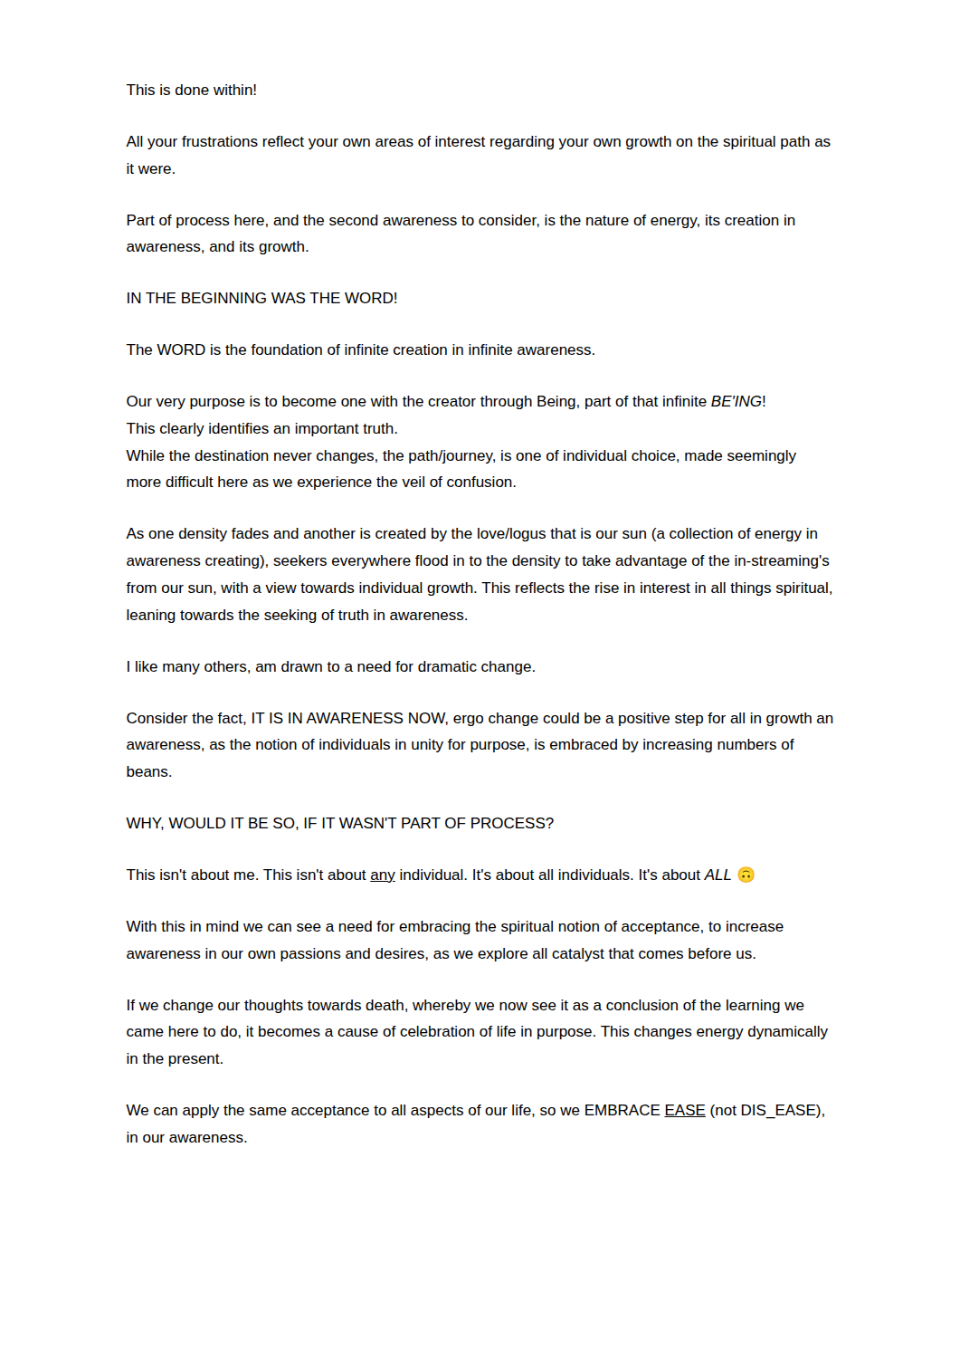This is done within!
All your frustrations reflect your own areas of interest regarding your own growth on the spiritual path as it were.
Part of process here, and the second awareness to consider, is the nature of energy, its creation in awareness, and its growth.
IN THE BEGINNING WAS THE WORD!
The WORD is the foundation of infinite creation in infinite awareness.
Our very purpose is to become one with the creator through Being, part of that infinite BE'ING!
This clearly identifies an important truth.
While the destination never changes, the path/journey, is one of individual choice, made seemingly more difficult here as we experience the veil of confusion.
As one density fades and another is created by the love/logus that is our sun (a collection of energy in awareness creating), seekers everywhere flood in to the density to take advantage of the in-streaming's from our sun, with a view towards individual growth. This reflects the rise in interest in all things spiritual, leaning towards the seeking of truth in awareness.
I like many others, am drawn to a need for dramatic change.
Consider the fact, IT IS IN AWARENESS NOW, ergo change could be a positive step for all in growth an awareness, as the notion of individuals in unity for purpose, is embraced by increasing numbers of beans.
WHY, WOULD IT BE SO, IF IT WASN'T PART OF PROCESS?
This isn't about me. This isn't about any individual. It's about all individuals. It's about ALL 🙃
With this in mind we can see a need for embracing the spiritual notion of acceptance, to increase awareness in our own passions and desires, as we explore all catalyst that comes before us.
If we change our thoughts towards death, whereby we now see it as a conclusion of the learning we came here to do, it becomes a cause of celebration of life in purpose. This changes energy dynamically in the present.
We can apply the same acceptance to all aspects of our life, so we EMBRACE EASE (not DIS_EASE), in our awareness.